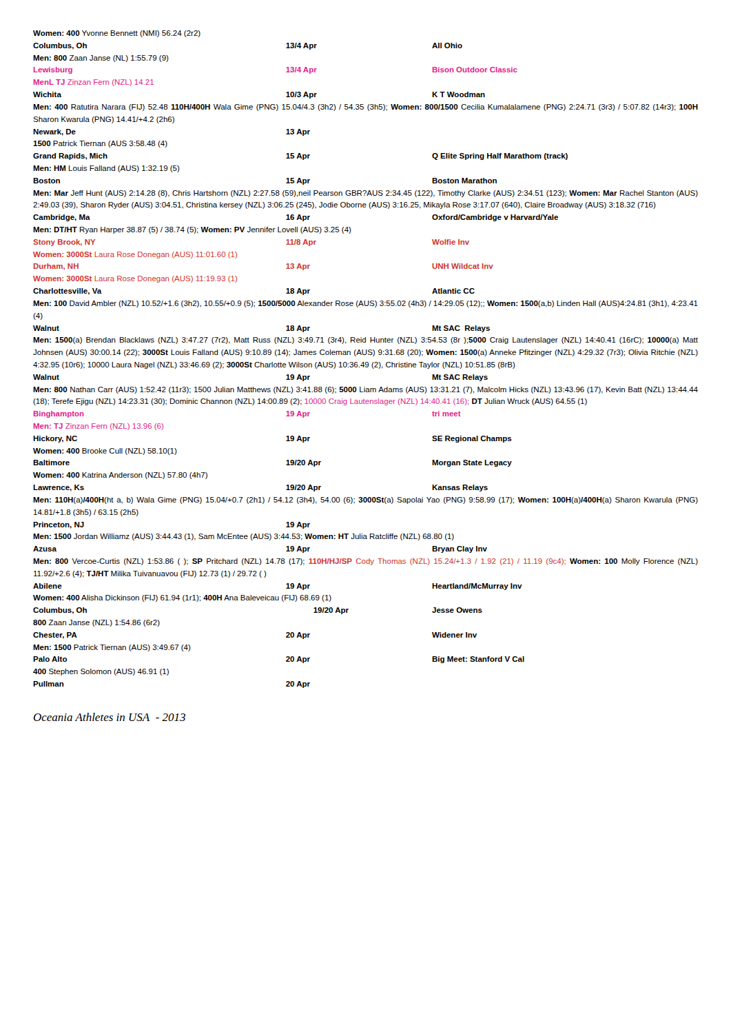Women: 400 Yvonne Bennett (NMI) 56.24 (2r2)
Columbus, Oh
13/4 Apr
All Ohio
Men: 800 Zaan Janse (NL) 1:55.79 (9)
Lewisburg
13/4 Apr
Bison Outdoor Classic
MenL TJ Zinzan Fern (NZL) 14.21
Wichita
10/3 Apr
K T Woodman
Men: 400 Ratutira Narara (FIJ) 52.48 110H/400H Wala Gime (PNG) 15.04/4.3 (3h2) / 54.35 (3h5); Women: 800/1500 Cecilia Kumalalamene (PNG) 2:24.71 (3r3) / 5:07.82 (14r3); 100H Sharon Kwarula (PNG) 14.41/+4.2 (2h6)
Newark, De
13 Apr
1500 Patrick Tiernan (AUS 3:58.48 (4)
Grand Rapids, Mich
15 Apr
Q Elite Spring Half Marathom (track)
Men: HM Louis Falland (AUS) 1:32.19 (5)
Boston
15 Apr
Boston Marathon
Men: Mar Jeff Hunt (AUS) 2:14.28 (8), Chris Hartshorn (NZL) 2:27.58 (59),neil Pearson GBR?AUS 2:34.45 (122), Timothy Clarke (AUS) 2:34.51 (123); Women: Mar Rachel Stanton (AUS) 2:49.03 (39), Sharon Ryder (AUS) 3:04.51, Christina kersey (NZL) 3:06.25 (245), Jodie Oborne (AUS) 3:16.25, Mikayla Rose 3:17.07 (640), Claire Broadway (AUS) 3:18.32 (716)
Cambridge, Ma
16 Apr
Oxford/Cambridge v Harvard/Yale
Men: DT/HT Ryan Harper 38.87 (5) / 38.74 (5); Women: PV Jennifer Lovell (AUS) 3.25 (4)
Stony Brook, NY
11/8 Apr
Wolfie Inv
Women: 3000St Laura Rose Donegan (AUS) 11:01.60 (1)
Durham, NH
13 Apr
UNH Wildcat Inv
Women: 3000St Laura Rose Donegan (AUS) 11:19.93 (1)
Charlottesville, Va
18 Apr
Atlantic CC
Men: 100 David Ambler (NZL) 10.52/+1.6 (3h2), 10.55/+0.9 (5); 1500/5000 Alexander Rose (AUS) 3:55.02 (4h3) / 14:29.05 (12);; Women: 1500(a,b) Linden Hall (AUS)4:24.81 (3h1), 4:23.41 (4)
Walnut
18 Apr
Mt SAC Relays
Men: 1500(a) Brendan Blacklaws (NZL) 3:47.27 (7r2), Matt Russ (NZL) 3:49.71 (3r4), Reid Hunter (NZL) 3:54.53 (8r );5000 Craig Lautenslager (NZL) 14:40.41 (16rC); 10000(a) Matt Johnsen (AUS) 30:00.14 (22); 3000St Louis Falland (AUS) 9:10.89 (14); James Coleman (AUS) 9:31.68 (20); Women: 1500(a) Anneke Pfitzinger (NZL) 4:29.32 (7r3); Olivia Ritchie (NZL) 4:32.95 (10r6); 10000 Laura Nagel (NZL) 33:46.69 (2); 3000St Charlotte Wilson (AUS) 10:36.49 (2), Christine Taylor (NZL) 10:51.85 (8rB)
Walnut
19 Apr
Mt SAC Relays
Men: 800 Nathan Carr (AUS) 1:52.42 (11r3); 1500 Julian Matthews (NZL) 3:41.88 (6); 5000 Liam Adams (AUS) 13:31.21 (7), Malcolm Hicks (NZL) 13:43.96 (17), Kevin Batt (NZL) 13:44.44 (18); Terefe Ejigu (NZL) 14:23.31 (30); Dominic Channon (NZL) 14:00.89 (2); 10000 Craig Lautenslager (NZL) 14:40.41 (16); DT Julian Wruck (AUS) 64.55 (1)
Binghampton
19 Apr
tri meet
Men: TJ Zinzan Fern (NZL) 13.96 (6)
Hickory, NC
19 Apr
SE Regional Champs
Women: 400 Brooke Cull (NZL) 58.10(1)
Baltimore
19/20 Apr
Morgan State Legacy
Women: 400 Katrina Anderson (NZL) 57.80 (4h7)
Lawrence, Ks
19/20 Apr
Kansas Relays
Men: 110H(a)/400H(ht a, b) Wala Gime (PNG) 15.04/+0.7 (2h1) / 54.12 (3h4), 54.00 (6); 3000St(a) Sapolai Yao (PNG) 9:58.99 (17); Women: 100H(a)/400H(a) Sharon Kwarula (PNG) 14.81/+1.8 (3h5) / 63.15 (2h5)
Princeton, NJ
19 Apr
Men: 1500 Jordan Williamz (AUS) 3:44.43 (1), Sam McEntee (AUS) 3:44.53; Women: HT Julia Ratcliffe (NZL) 68.80 (1)
Azusa
19 Apr
Bryan Clay Inv
Men: 800 Vercoe-Curtis (NZL) 1:53.86 ( ); SP Pritchard (NZL) 14.78 (17); 110H/HJ/SP Cody Thomas (NZL) 15.24/+1.3 / 1.92 (21) / 11.19 (9c4); Women: 100 Molly Florence (NZL) 11.92/+2.6 (4); TJ/HT Milika Tuivanuavou (FIJ) 12.73 (1) / 29.72 ( )
Abilene
19 Apr
Heartland/McMurray Inv
Women: 400 Alisha Dickinson (FIJ) 61.94 (1r1); 400H Ana Baleveicau (FIJ) 68.69 (1)
Columbus, Oh
19/20 Apr
Jesse Owens
800 Zaan Janse (NZL) 1:54.86 (6r2)
Chester, PA
20 Apr
Widener Inv
Men: 1500 Patrick Tiernan (AUS) 3:49.67 (4)
Palo Alto
20 Apr
Big Meet: Stanford V Cal
400 Stephen Solomon (AUS) 46.91 (1)
Pullman
20 Apr
Oceania Athletes in USA - 2013